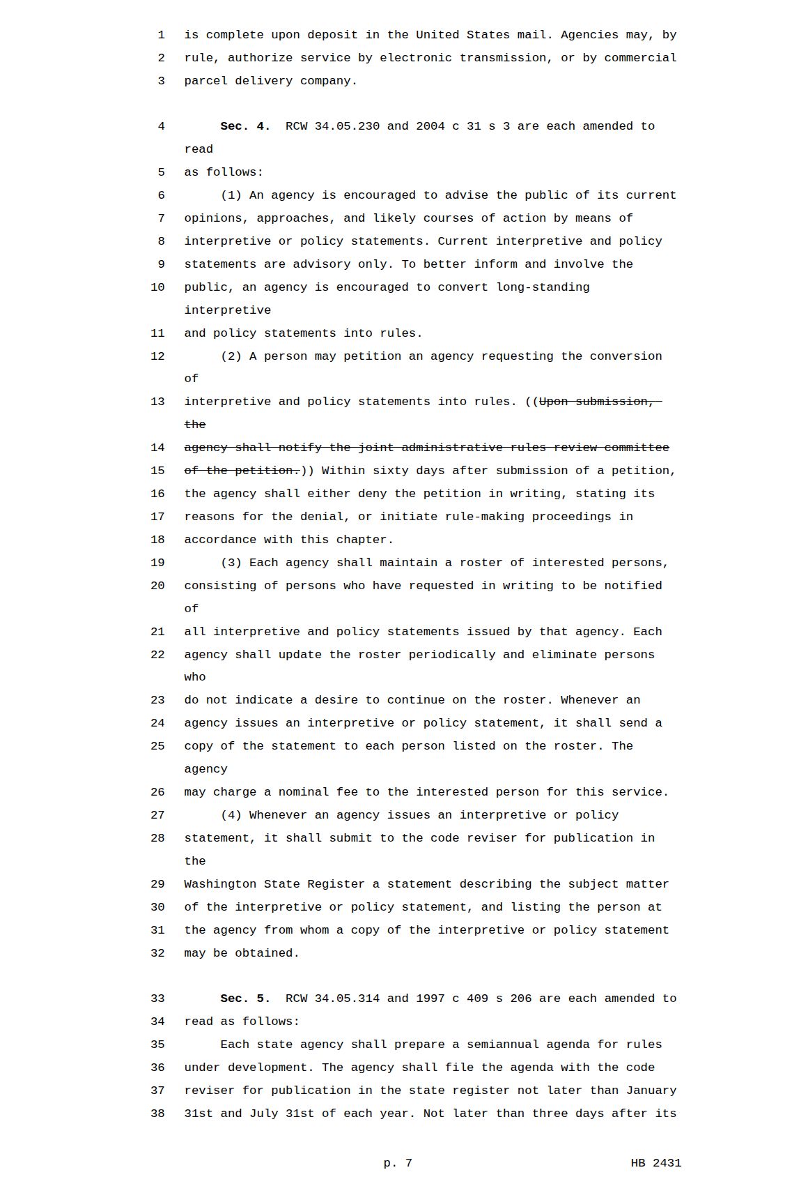1 is complete upon deposit in the United States mail. Agencies may, by
2 rule, authorize service by electronic transmission, or by commercial
3 parcel delivery company.
4 Sec. 4. RCW 34.05.230 and 2004 c 31 s 3 are each amended to read
5 as follows:
6 (1) An agency is encouraged to advise the public of its current
7 opinions, approaches, and likely courses of action by means of
8 interpretive or policy statements. Current interpretive and policy
9 statements are advisory only. To better inform and involve the
10 public, an agency is encouraged to convert long-standing interpretive
11 and policy statements into rules.
12 (2) A person may petition an agency requesting the conversion of
13 interpretive and policy statements into rules. ((Upon submission, the
14 agency shall notify the joint administrative rules review committee
15 of the petition.)) Within sixty days after submission of a petition,
16 the agency shall either deny the petition in writing, stating its
17 reasons for the denial, or initiate rule-making proceedings in
18 accordance with this chapter.
19 (3) Each agency shall maintain a roster of interested persons,
20 consisting of persons who have requested in writing to be notified of
21 all interpretive and policy statements issued by that agency. Each
22 agency shall update the roster periodically and eliminate persons who
23 do not indicate a desire to continue on the roster. Whenever an
24 agency issues an interpretive or policy statement, it shall send a
25 copy of the statement to each person listed on the roster. The agency
26 may charge a nominal fee to the interested person for this service.
27 (4) Whenever an agency issues an interpretive or policy
28 statement, it shall submit to the code reviser for publication in the
29 Washington State Register a statement describing the subject matter
30 of the interpretive or policy statement, and listing the person at
31 the agency from whom a copy of the interpretive or policy statement
32 may be obtained.
33 Sec. 5. RCW 34.05.314 and 1997 c 409 s 206 are each amended to
34 read as follows:
35 Each state agency shall prepare a semiannual agenda for rules
36 under development. The agency shall file the agenda with the code
37 reviser for publication in the state register not later than January
3831st and July 31st of each year. Not later than three days after its
p. 7 HB 2431